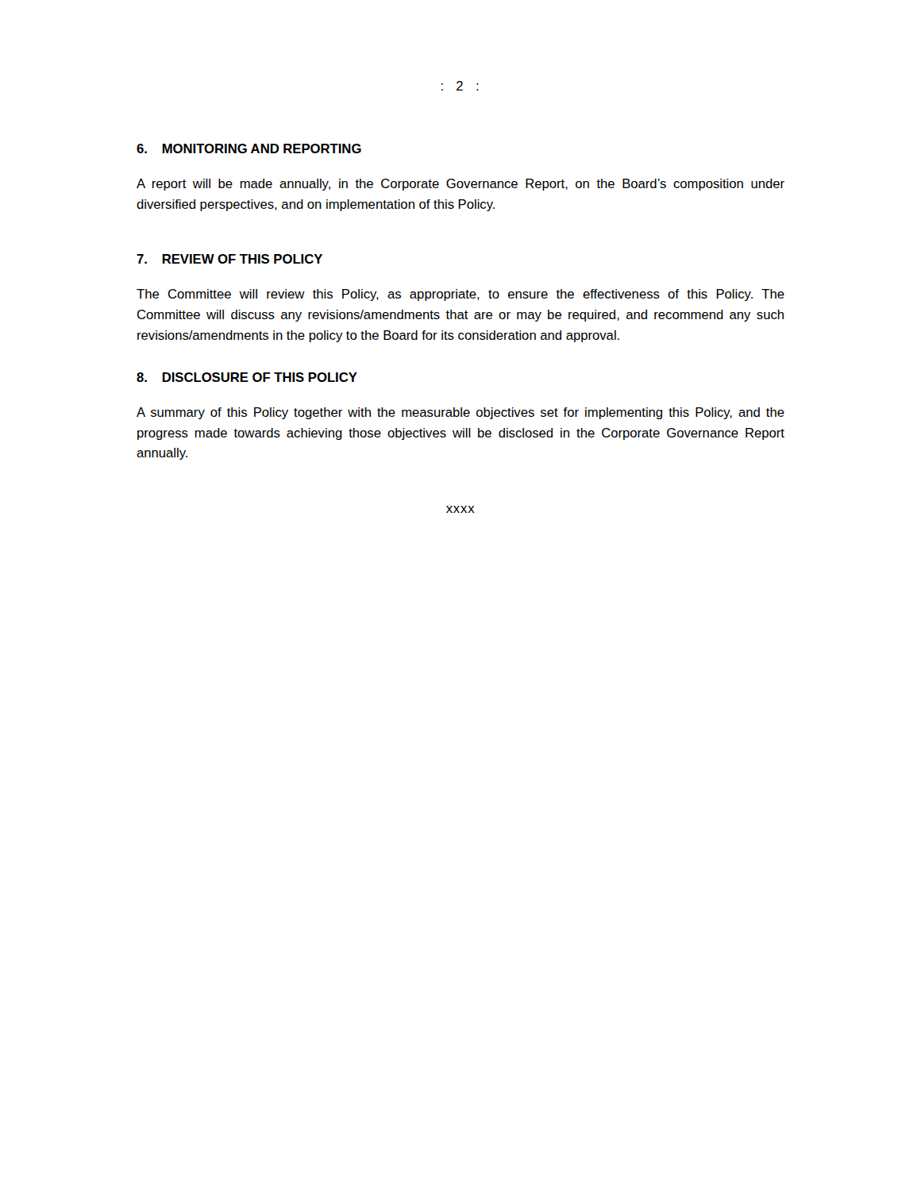: 2 :
6. Monitoring and Reporting
A report will be made annually, in the Corporate Governance Report, on the Board’s composition under diversified perspectives, and on implementation of this Policy.
7. Review of this Policy
The Committee will review this Policy, as appropriate, to ensure the effectiveness of this Policy. The Committee will discuss any revisions/amendments that are or may be required, and recommend any such revisions/amendments in the policy to the Board for its consideration and approval.
8. Disclosure of this Policy
A summary of this Policy together with the measurable objectives set for implementing this Policy, and the progress made towards achieving those objectives will be disclosed in the Corporate Governance Report annually.
xxxx